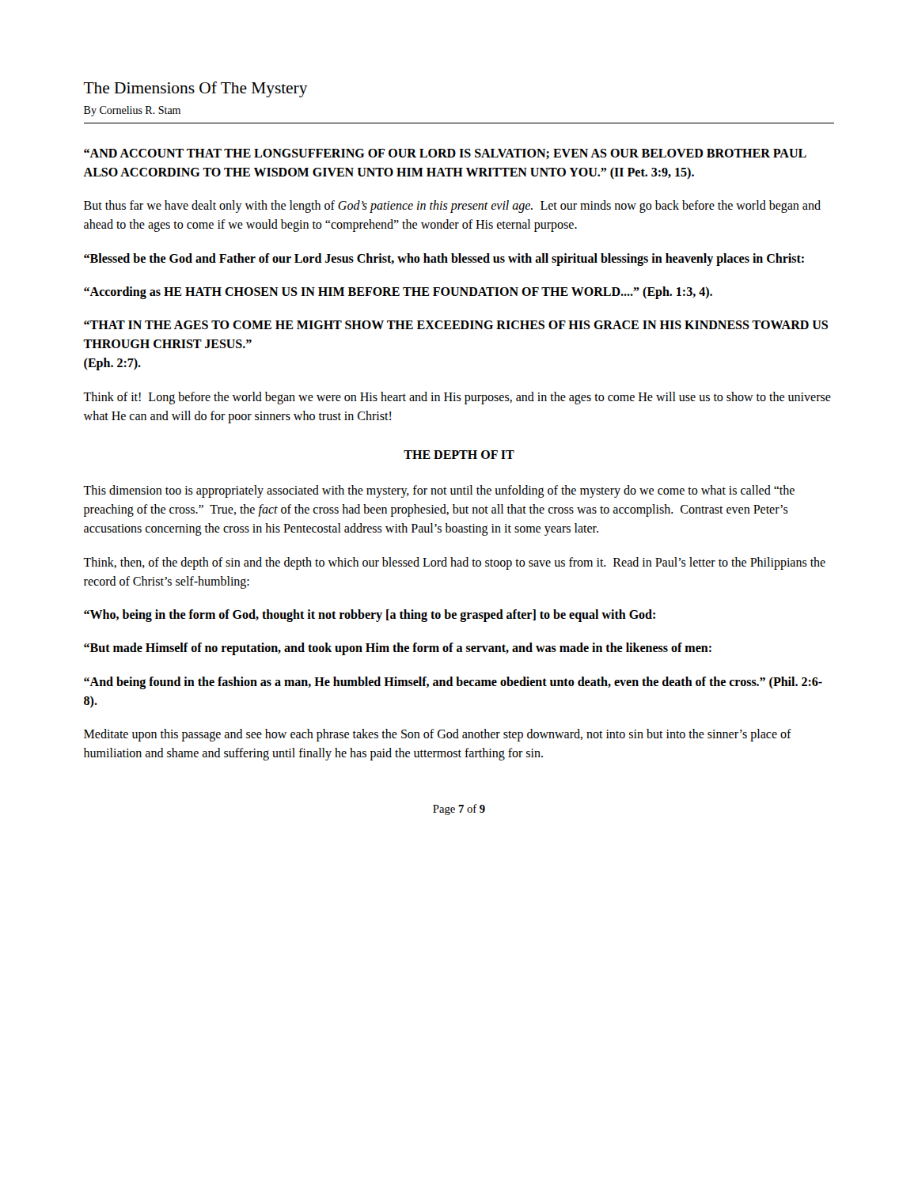The Dimensions Of The Mystery
By Cornelius R. Stam
“AND ACCOUNT THAT THE LONGSUFFERING OF OUR LORD IS SALVATION; EVEN AS OUR BELOVED BROTHER PAUL ALSO ACCORDING TO THE WISDOM GIVEN UNTO HIM HATH WRITTEN UNTO YOU.” (II Pet. 3:9, 15).
But thus far we have dealt only with the length of God’s patience in this present evil age. Let our minds now go back before the world began and ahead to the ages to come if we would begin to “comprehend” the wonder of His eternal purpose.
“Blessed be the God and Father of our Lord Jesus Christ, who hath blessed us with all spiritual blessings in heavenly places in Christ:
“According as HE HATH CHOSEN US IN HIM BEFORE THE FOUNDATION OF THE WORLD....” (Eph. 1:3, 4).
“THAT IN THE AGES TO COME HE MIGHT SHOW THE EXCEEDING RICHES OF HIS GRACE IN HIS KINDNESS TOWARD US THROUGH CHRIST JESUS.”
(Eph. 2:7).
Think of it! Long before the world began we were on His heart and in His purposes, and in the ages to come He will use us to show to the universe what He can and will do for poor sinners who trust in Christ!
THE DEPTH OF IT
This dimension too is appropriately associated with the mystery, for not until the unfolding of the mystery do we come to what is called “the preaching of the cross.” True, the fact of the cross had been prophesied, but not all that the cross was to accomplish. Contrast even Peter’s accusations concerning the cross in his Pentecostal address with Paul’s boasting in it some years later.
Think, then, of the depth of sin and the depth to which our blessed Lord had to stoop to save us from it. Read in Paul’s letter to the Philippians the record of Christ’s self-humbling:
“Who, being in the form of God, thought it not robbery [a thing to be grasped after] to be equal with God:
“But made Himself of no reputation, and took upon Him the form of a servant, and was made in the likeness of men:
“And being found in the fashion as a man, He humbled Himself, and became obedient unto death, even the death of the cross.” (Phil. 2:6-8).
Meditate upon this passage and see how each phrase takes the Son of God another step downward, not into sin but into the sinner’s place of humiliation and shame and suffering until finally he has paid the uttermost farthing for sin.
Page 7 of 9